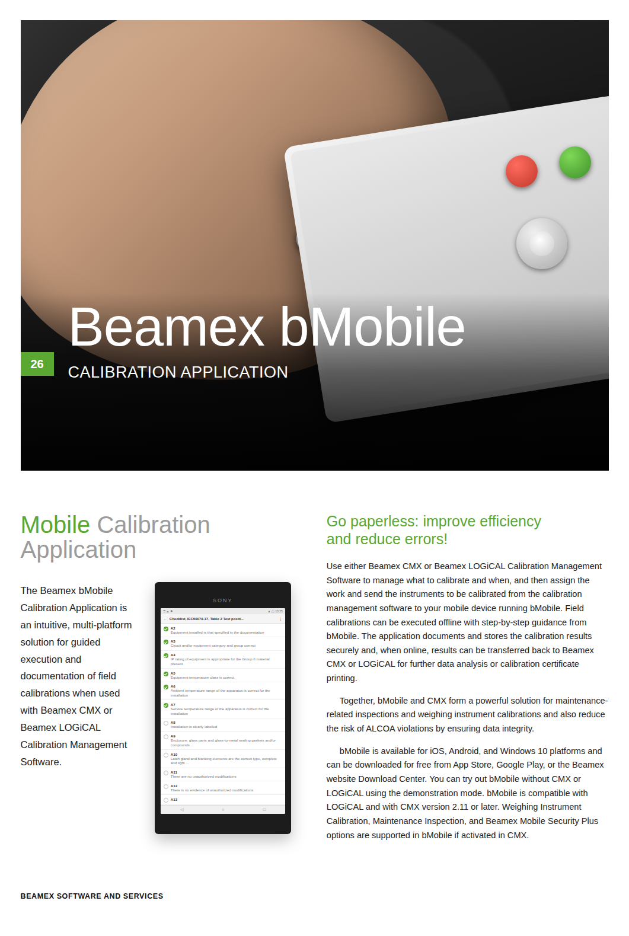26
Beamex bMobile
CALIBRATION APPLICATION
Mobile Calibration
Application
The Beamex bMobile Calibration Application is an intuitive, multi-platform solution for guided execution and documentation of field calibrations when used with Beamex CMX or Beamex LOGiCAL Calibration Management Software.
SONY
☰ ☁ ⚑▲ ▢ 13:25
← Checklist, IEC60079-17, Table 2 Test positi... ⋮
A2 Equipment installed is that specified in the documentation
A3 Circuit and/or equipment category and group correct
A4 IP rating of equipment is appropriate for the Group II material present
A5 Equipment temperature class is correct
A6 Ambient temperature range of the apparatus is correct for the installation
A7 Service temperature range of the apparatus is correct for the installation
A8 Installation is clearly labelled
A9 Enclosure, glass parts and glass-to-metal sealing gaskets and/or compounds ...
A10 Latch gland and blanking elements are the correct type, complete and tight ...
A11 There are no unauthorized modifications
A12 There is no evidence of unauthorized modifications
A13
◁○□
Go paperless: improve efficiency
and reduce errors!
Use either Beamex CMX or Beamex LOGiCAL Calibration Management Software to manage what to calibrate and when, and then assign the work and send the instruments to be calibrated from the calibration management software to your mobile device running bMobile. Field calibrations can be executed offline with step-by-step guidance from bMobile. The application documents and stores the calibration results securely and, when online, results can be transferred back to Beamex CMX or LOGiCAL for further data analysis or calibration certificate printing.
Together, bMobile and CMX form a powerful solution for maintenance-related inspections and weighing instrument calibrations and also reduce the risk of ALCOA violations by ensuring data integrity.
bMobile is available for iOS, Android, and Windows 10 platforms and can be downloaded for free from App Store, Google Play, or the Beamex website Download Center. You can try out bMobile without CMX or LOGiCAL using the demonstration mode. bMobile is compatible with LOGiCAL and with CMX version 2.11 or later. Weighing Instrument Calibration, Maintenance Inspection, and Beamex Mobile Security Plus options are supported in bMobile if activated in CMX.
BEAMEX SOFTWARE AND SERVICES